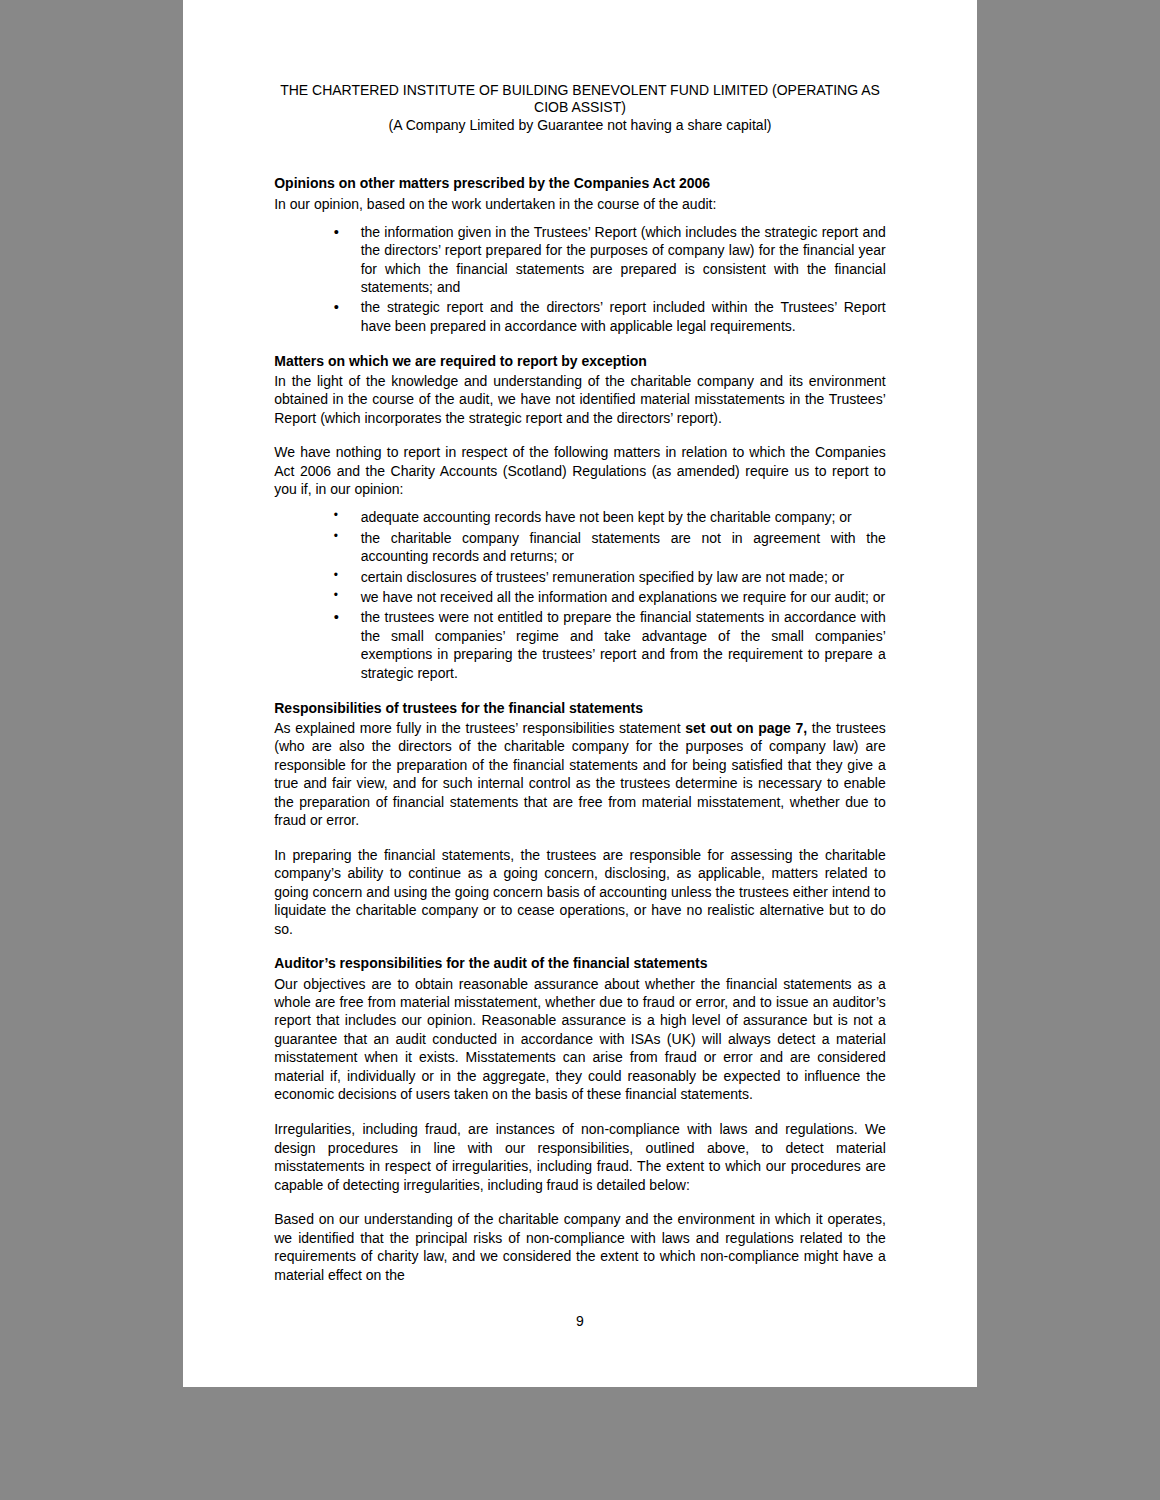THE CHARTERED INSTITUTE OF BUILDING BENEVOLENT FUND LIMITED (OPERATING AS CIOB ASSIST) (A Company Limited by Guarantee not having a share capital)
Opinions on other matters prescribed by the Companies Act 2006
In our opinion, based on the work undertaken in the course of the audit:
the information given in the Trustees’ Report (which includes the strategic report and the directors’ report prepared for the purposes of company law) for the financial year for which the financial statements are prepared is consistent with the financial statements; and
the strategic report and the directors’ report included within the Trustees’ Report have been prepared in accordance with applicable legal requirements.
Matters on which we are required to report by exception
In the light of the knowledge and understanding of the charitable company and its environment obtained in the course of the audit, we have not identified material misstatements in the Trustees’ Report (which incorporates the strategic report and the directors’ report).
We have nothing to report in respect of the following matters in relation to which the Companies Act 2006 and the Charity Accounts (Scotland) Regulations (as amended) require us to report to you if, in our opinion:
adequate accounting records have not been kept by the charitable company; or
the charitable company financial statements are not in agreement with the accounting records and returns; or
certain disclosures of trustees’ remuneration specified by law are not made; or
we have not received all the information and explanations we require for our audit; or
the trustees were not entitled to prepare the financial statements in accordance with the small companies’ regime and take advantage of the small companies’ exemptions in preparing the trustees’ report and from the requirement to prepare a strategic report.
Responsibilities of trustees for the financial statements
As explained more fully in the trustees’ responsibilities statement set out on page 7, the trustees (who are also the directors of the charitable company for the purposes of company law) are responsible for the preparation of the financial statements and for being satisfied that they give a true and fair view, and for such internal control as the trustees determine is necessary to enable the preparation of financial statements that are free from material misstatement, whether due to fraud or error.
In preparing the financial statements, the trustees are responsible for assessing the charitable company’s ability to continue as a going concern, disclosing, as applicable, matters related to going concern and using the going concern basis of accounting unless the trustees either intend to liquidate the charitable company or to cease operations, or have no realistic alternative but to do so.
Auditor’s responsibilities for the audit of the financial statements
Our objectives are to obtain reasonable assurance about whether the financial statements as a whole are free from material misstatement, whether due to fraud or error, and to issue an auditor’s report that includes our opinion. Reasonable assurance is a high level of assurance but is not a guarantee that an audit conducted in accordance with ISAs (UK) will always detect a material misstatement when it exists. Misstatements can arise from fraud or error and are considered material if, individually or in the aggregate, they could reasonably be expected to influence the economic decisions of users taken on the basis of these financial statements.
Irregularities, including fraud, are instances of non-compliance with laws and regulations. We design procedures in line with our responsibilities, outlined above, to detect material misstatements in respect of irregularities, including fraud. The extent to which our procedures are capable of detecting irregularities, including fraud is detailed below:
Based on our understanding of the charitable company and the environment in which it operates, we identified that the principal risks of non-compliance with laws and regulations related to the requirements of charity law, and we considered the extent to which non-compliance might have a material effect on the
9